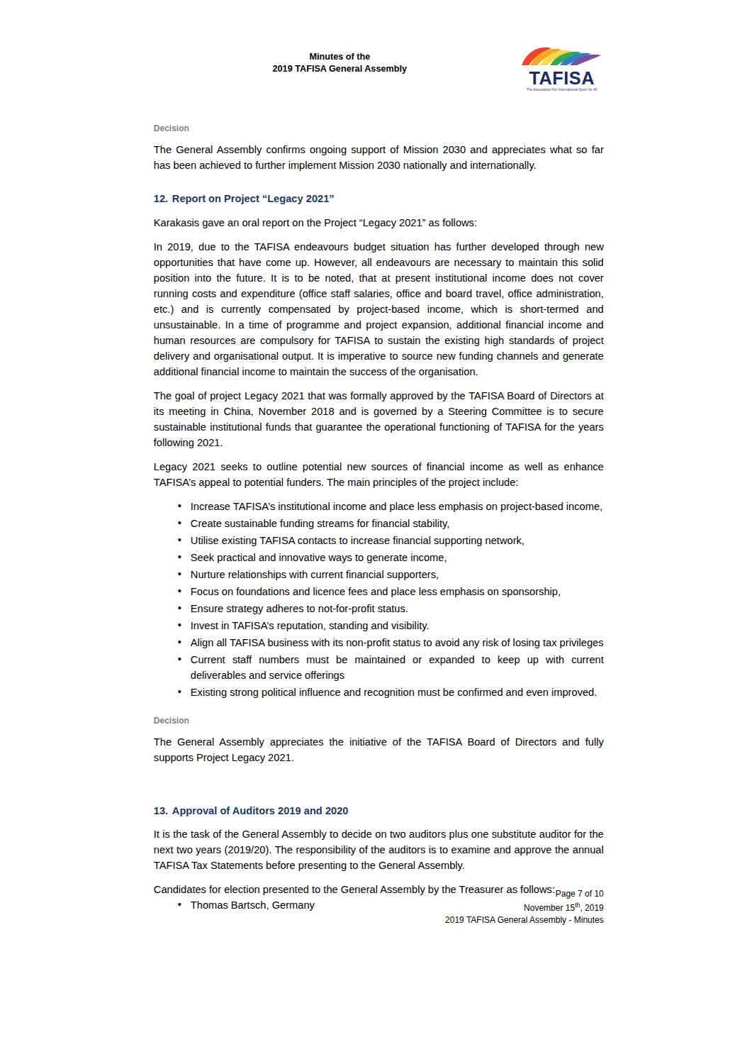Minutes of the
2019 TAFISA General Assembly
TAFISA
The Association For International Sport for All
Decision
The General Assembly confirms ongoing support of Mission 2030 and appreciates what so far has been achieved to further implement Mission 2030 nationally and internationally.
12. Report on Project “Legacy 2021”
Karakasis gave an oral report on the Project “Legacy 2021” as follows:
In 2019, due to the TAFISA endeavours budget situation has further developed through new opportunities that have come up. However, all endeavours are necessary to maintain this solid position into the future. It is to be noted, that at present institutional income does not cover running costs and expenditure (office staff salaries, office and board travel, office administration, etc.) and is currently compensated by project-based income, which is short-termed and unsustainable. In a time of programme and project expansion, additional financial income and human resources are compulsory for TAFISA to sustain the existing high standards of project delivery and organisational output. It is imperative to source new funding channels and generate additional financial income to maintain the success of the organisation.
The goal of project Legacy 2021 that was formally approved by the TAFISA Board of Directors at its meeting in China, November 2018 and is governed by a Steering Committee is to secure sustainable institutional funds that guarantee the operational functioning of TAFISA for the years following 2021.
Legacy 2021 seeks to outline potential new sources of financial income as well as enhance TAFISA’s appeal to potential funders. The main principles of the project include:
Increase TAFISA’s institutional income and place less emphasis on project-based income,
Create sustainable funding streams for financial stability,
Utilise existing TAFISA contacts to increase financial supporting network,
Seek practical and innovative ways to generate income,
Nurture relationships with current financial supporters,
Focus on foundations and licence fees and place less emphasis on sponsorship,
Ensure strategy adheres to not-for-profit status.
Invest in TAFISA’s reputation, standing and visibility.
Align all TAFISA business with its non-profit status to avoid any risk of losing tax privileges
Current staff numbers must be maintained or expanded to keep up with current deliverables and service offerings
Existing strong political influence and recognition must be confirmed and even improved.
Decision
The General Assembly appreciates the initiative of the TAFISA Board of Directors and fully supports Project Legacy 2021.
13. Approval of Auditors 2019 and 2020
It is the task of the General Assembly to decide on two auditors plus one substitute auditor for the next two years (2019/20). The responsibility of the auditors is to examine and approve the annual TAFISA Tax Statements before presenting to the General Assembly.
Candidates for election presented to the General Assembly by the Treasurer as follows:
Thomas Bartsch, Germany
Page 7 of 10
November 15th, 2019
2019 TAFISA General Assembly - Minutes